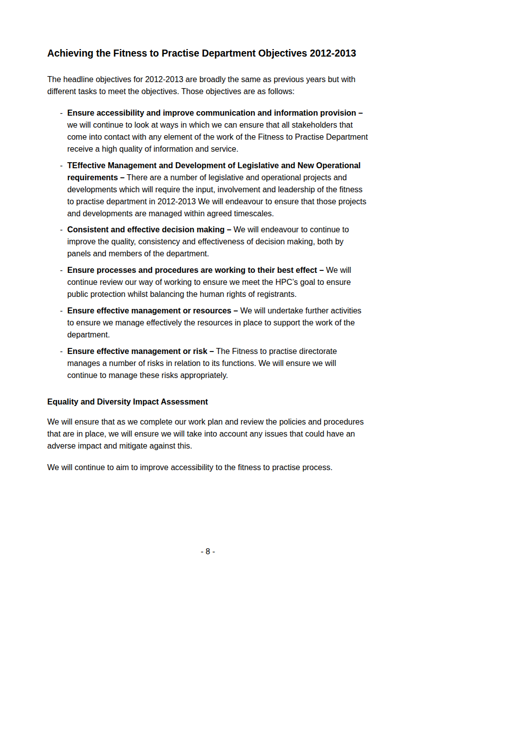Achieving the Fitness to Practise Department Objectives 2012-2013
The headline objectives for 2012-2013 are broadly the same as previous years but with different tasks to meet the objectives. Those objectives are as follows:
Ensure accessibility and improve communication and information provision – we will continue to look at ways in which we can ensure that all stakeholders that come into contact with any element of the work of the Fitness to Practise Department receive a high quality of information and service.
TEffective Management and Development of Legislative and New Operational requirements – There are a number of legislative and operational projects and developments which will require the input, involvement and leadership of the fitness to practise department in 2012-2013 We will endeavour to ensure that those projects and developments are managed within agreed timescales.
Consistent and effective decision making – We will endeavour to continue to improve the quality, consistency and effectiveness of decision making, both by panels and members of the department.
Ensure processes and procedures are working to their best effect – We will continue review our way of working to ensure we meet the HPC’s goal to ensure public protection whilst balancing the human rights of registrants.
Ensure effective management or resources – We will undertake further activities to ensure we manage effectively the resources in place to support the work of the department.
Ensure effective management or risk – The Fitness to practise directorate manages a number of risks in relation to its functions. We will ensure we will continue to manage these risks appropriately.
Equality and Diversity Impact Assessment
We will ensure that as we complete our work plan and review the policies and procedures that are in place, we will ensure we will take into account any issues that could have an adverse impact and mitigate against this.
We will continue to aim to improve accessibility to the fitness to practise process.
- 8 -